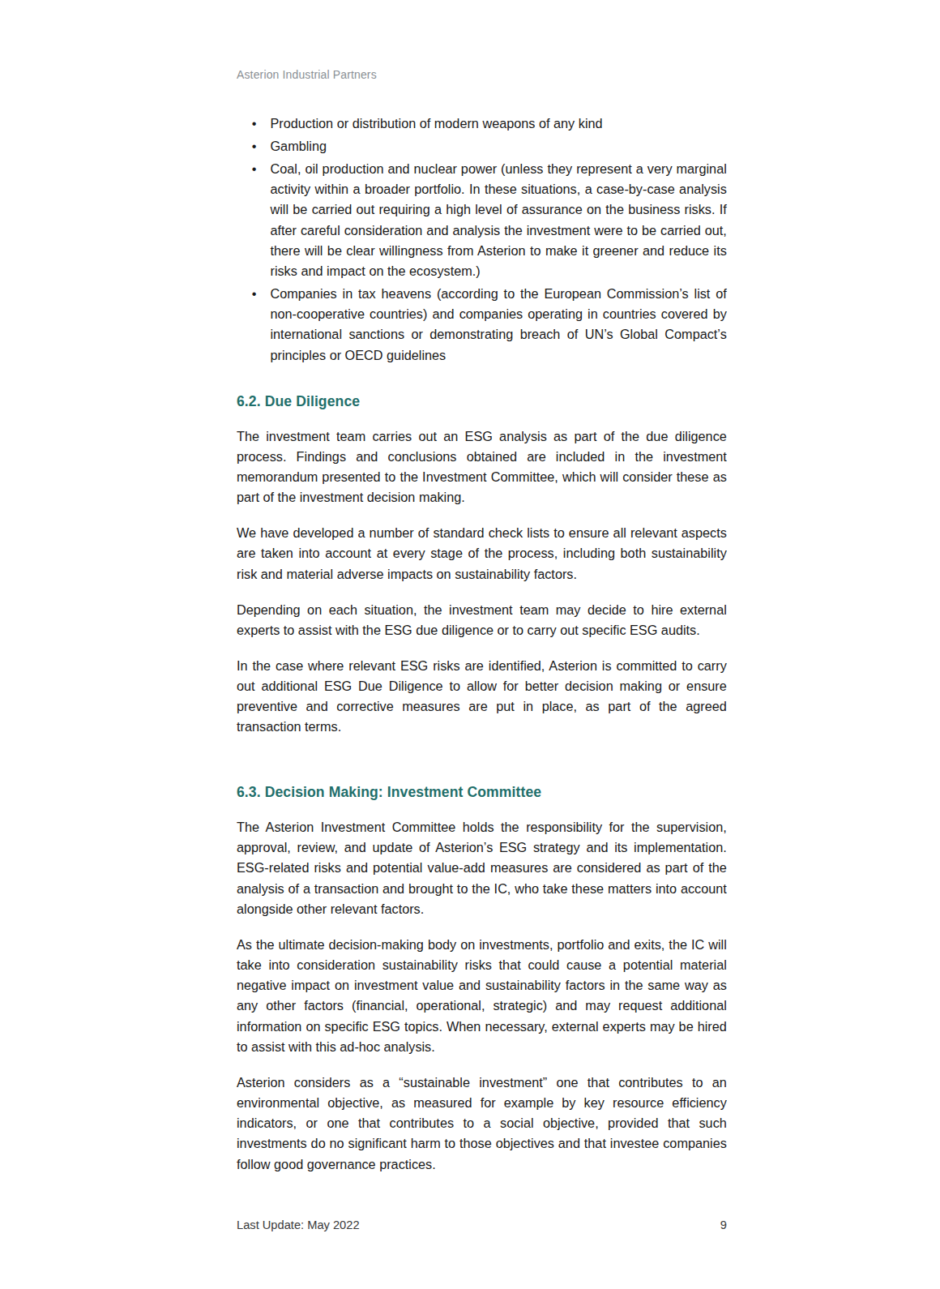Asterion Industrial Partners
Production or distribution of modern weapons of any kind
Gambling
Coal, oil production and nuclear power (unless they represent a very marginal activity within a broader portfolio. In these situations, a case-by-case analysis will be carried out requiring a high level of assurance on the business risks. If after careful consideration and analysis the investment were to be carried out, there will be clear willingness from Asterion to make it greener and reduce its risks and impact on the ecosystem.)
Companies in tax heavens (according to the European Commission’s list of non-cooperative countries) and companies operating in countries covered by international sanctions or demonstrating breach of UN’s Global Compact’s principles or OECD guidelines
6.2. Due Diligence
The investment team carries out an ESG analysis as part of the due diligence process. Findings and conclusions obtained are included in the investment memorandum presented to the Investment Committee, which will consider these as part of the investment decision making.
We have developed a number of standard check lists to ensure all relevant aspects are taken into account at every stage of the process, including both sustainability risk and material adverse impacts on sustainability factors.
Depending on each situation, the investment team may decide to hire external experts to assist with the ESG due diligence or to carry out specific ESG audits.
In the case where relevant ESG risks are identified, Asterion is committed to carry out additional ESG Due Diligence to allow for better decision making or ensure preventive and corrective measures are put in place, as part of the agreed transaction terms.
6.3. Decision Making: Investment Committee
The Asterion Investment Committee holds the responsibility for the supervision, approval, review, and update of Asterion’s ESG strategy and its implementation. ESG-related risks and potential value-add measures are considered as part of the analysis of a transaction and brought to the IC, who take these matters into account alongside other relevant factors.
As the ultimate decision-making body on investments, portfolio and exits, the IC will take into consideration sustainability risks that could cause a potential material negative impact on investment value and sustainability factors in the same way as any other factors (financial, operational, strategic) and may request additional information on specific ESG topics. When necessary, external experts may be hired to assist with this ad-hoc analysis.
Asterion considers as a “sustainable investment” one that contributes to an environmental objective, as measured for example by key resource efficiency indicators, or one that contributes to a social objective, provided that such investments do no significant harm to those objectives and that investee companies follow good governance practices.
Last Update: May 2022 9